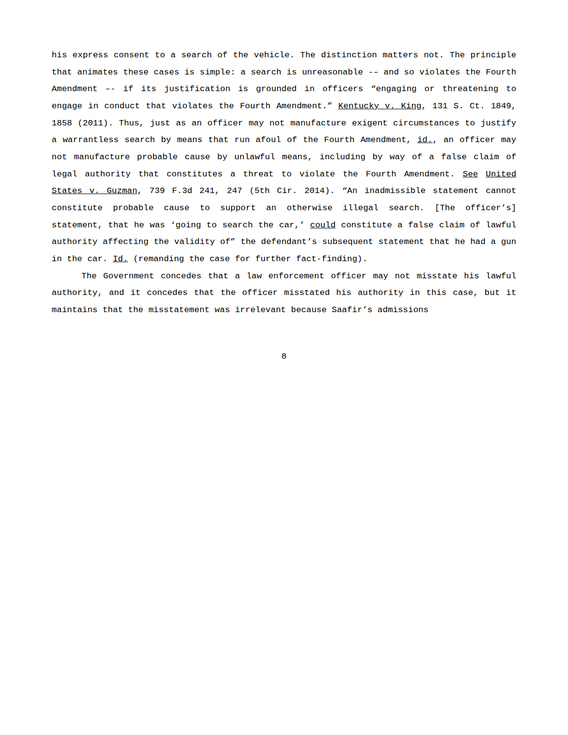his express consent to a search of the vehicle. The distinction matters not. The principle that animates these cases is simple: a search is unreasonable -– and so violates the Fourth Amendment –- if its justification is grounded in officers “engaging or threatening to engage in conduct that violates the Fourth Amendment.” Kentucky v. King, 131 S. Ct. 1849, 1858 (2011). Thus, just as an officer may not manufacture exigent circumstances to justify a warrantless search by means that run afoul of the Fourth Amendment, id., an officer may not manufacture probable cause by unlawful means, including by way of a false claim of legal authority that constitutes a threat to violate the Fourth Amendment. See United States v. Guzman, 739 F.3d 241, 247 (5th Cir. 2014). “An inadmissible statement cannot constitute probable cause to support an otherwise illegal search. [The officer’s] statement, that he was ‘going to search the car,’ could constitute a false claim of lawful authority affecting the validity of” the defendant’s subsequent statement that he had a gun in the car. Id. (remanding the case for further fact-finding).
The Government concedes that a law enforcement officer may not misstate his lawful authority, and it concedes that the officer misstated his authority in this case, but it maintains that the misstatement was irrelevant because Saafir’s admissions
8